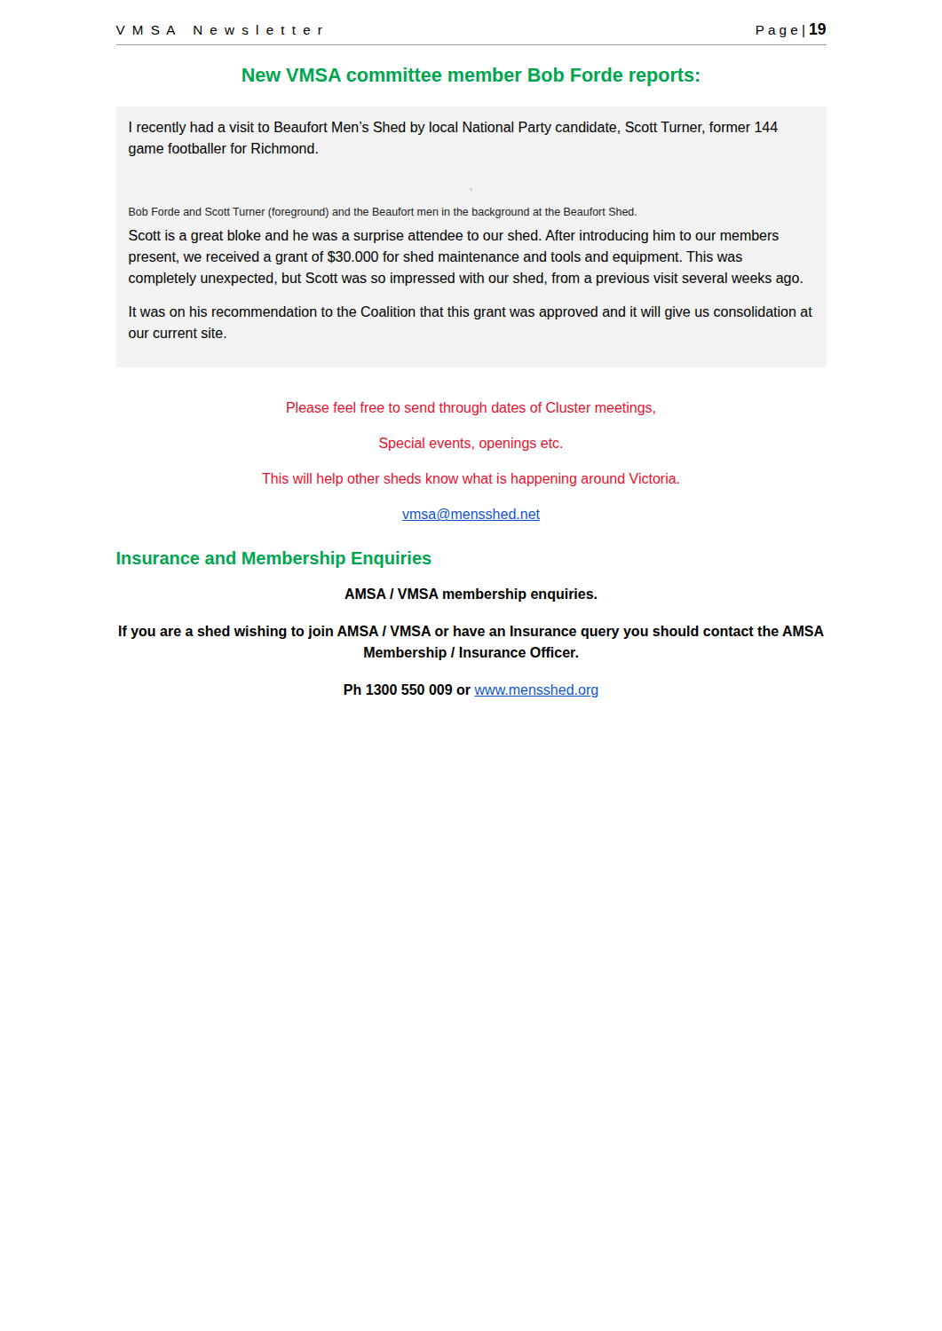V M S A N e w s l e t t e r P a g e | 19
New VMSA committee member Bob Forde reports:
I recently had a visit to Beaufort Men’s Shed by local National Party candidate, Scott Turner, former 144 game footballer for Richmond.
Bob Forde and Scott Turner (foreground) and the Beaufort men in the background at the Beaufort Shed.
Scott is a great bloke and he was a surprise attendee to our shed. After introducing him to our members present, we received a grant of $30.000 for shed maintenance and tools and equipment. This was completely unexpected, but Scott was so impressed with our shed, from a previous visit several weeks ago.
It was on his recommendation to the Coalition that this grant was approved and it will give us consolidation at our current site.
Please feel free to send through dates of Cluster meetings,
Special events, openings etc.
This will help other sheds know what is happening around Victoria.
vmsa@mensshed.net
Insurance and Membership Enquiries
AMSA / VMSA membership enquiries.
If you are a shed wishing to join AMSA / VMSA or have an Insurance query you should contact the AMSA Membership / Insurance Officer.
Ph 1300 550 009 or www.mensshed.org